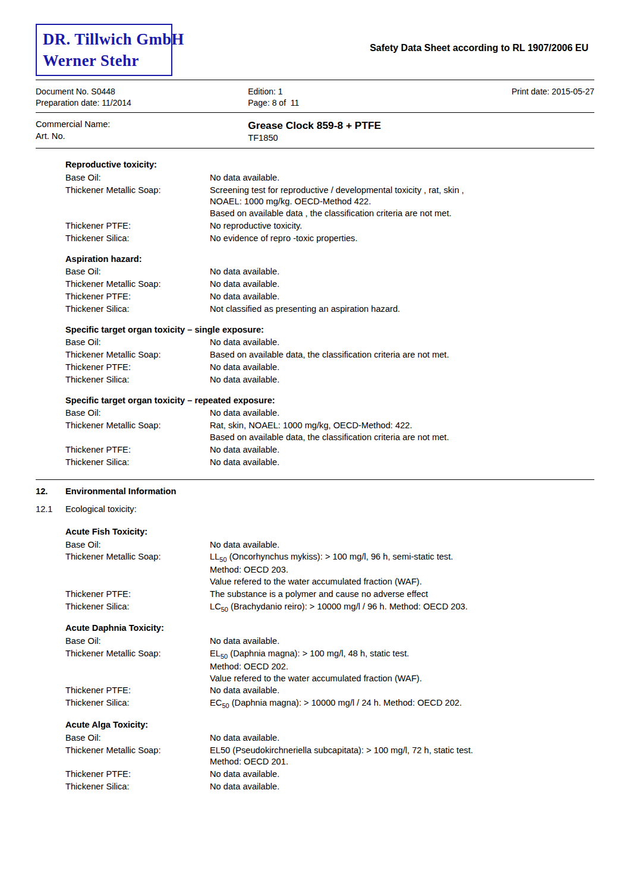DR. Tillwich GmbH
Werner Stehr
Safety Data Sheet according to RL 1907/2006 EU
Document No. S0448
Preparation date: 11/2014
Edition: 1
Page: 8 of 11
Print date: 2015-05-27
Commercial Name:
Art. No.
Grease Clock 859-8 + PTFE
TF1850
Reproductive toxicity:
| Base Oil: | No data available. |
| Thickener Metallic Soap: | Screening test for reproductive / developmental toxicity , rat, skin , NOAEL: 1000 mg/kg. OECD-Method 422. Based on available data , the classification criteria are not met. |
| Thickener PTFE: | No reproductive toxicity. |
| Thickener Silica: | No evidence of repro -toxic properties. |
Aspiration hazard:
| Base Oil: | No data available. |
| Thickener Metallic Soap: | No data available. |
| Thickener PTFE: | No data available. |
| Thickener Silica: | Not classified as presenting an aspiration hazard. |
Specific target organ toxicity – single exposure:
| Base Oil: | No data available. |
| Thickener Metallic Soap: | Based on available data, the classification criteria are not met. |
| Thickener PTFE: | No data available. |
| Thickener Silica: | No data available. |
Specific target organ toxicity – repeated exposure:
| Base Oil: | No data available. |
| Thickener Metallic Soap: | Rat, skin, NOAEL: 1000 mg/kg, OECD-Method: 422. Based on available data, the classification criteria are not met. |
| Thickener PTFE: | No data available. |
| Thickener Silica: | No data available. |
12.
Environmental Information
12.1
Ecological toxicity:
Acute Fish Toxicity:
| Base Oil: | No data available. |
| Thickener Metallic Soap: | LL 50 (Oncorhynchus mykiss): > 100 mg/l, 96 h, semi-static test. Method: OECD 203. Value refered to the water accumulated fraction (WAF). |
| Thickener PTFE: | The substance is a polymer and cause no adverse effect |
| Thickener Silica: | LC 50 (Brachydanio reiro): > 10000 mg/l / 96 h. Method: OECD 203. |
Acute Daphnia Toxicity:
| Base Oil: | No data available. |
| Thickener Metallic Soap: | EL 50 (Daphnia magna): > 100 mg/l, 48 h, static test. Method: OECD 202. Value refered to the water accumulated fraction (WAF). |
| Thickener PTFE: | No data available. |
| Thickener Silica: | EC 50 (Daphnia magna): > 10000 mg/l / 24 h. Method: OECD 202. |
Acute Alga Toxicity:
| Base Oil: | No data available. |
| Thickener Metallic Soap: | EL50 (Pseudokirchneriella subcapitata): > 100 mg/l, 72 h, static test. Method: OECD 201. |
| Thickener PTFE: | No data available. |
| Thickener Silica: | No data available. |